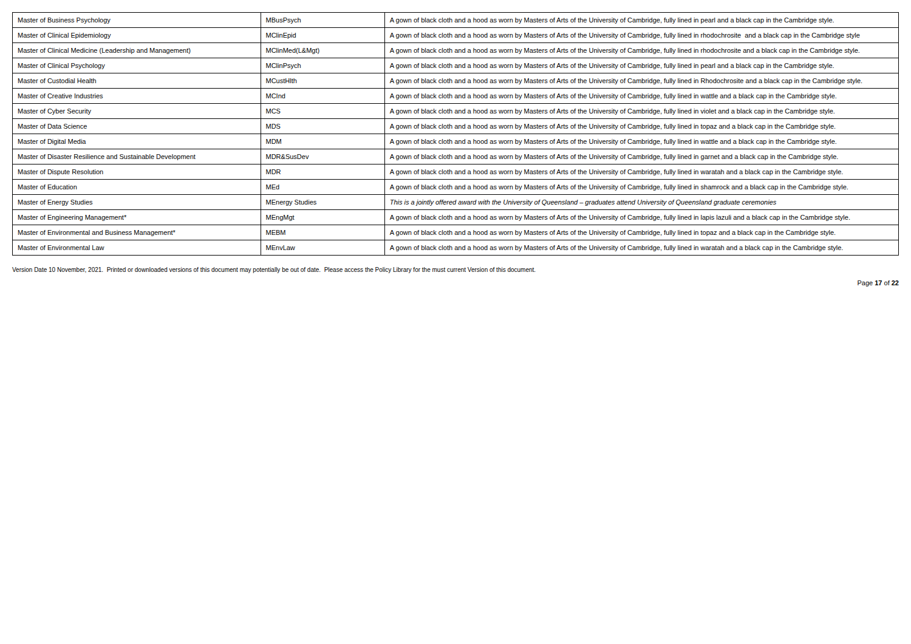| Master of Business Psychology | MBusPsych | A gown of black cloth and a hood as worn by Masters of Arts of the University of Cambridge, fully lined in pearl and a black cap in the Cambridge style. |
| Master of Clinical Epidemiology | MClinEpid | A gown of black cloth and a hood as worn by Masters of Arts of the University of Cambridge, fully lined in rhodochrosite and a black cap in the Cambridge style |
| Master of Clinical Medicine (Leadership and Management) | MClinMed(L&Mgt) | A gown of black cloth and a hood as worn by Masters of Arts of the University of Cambridge, fully lined in rhodochrosite and a black cap in the Cambridge style. |
| Master of Clinical Psychology | MClinPsych | A gown of black cloth and a hood as worn by Masters of Arts of the University of Cambridge, fully lined in pearl and a black cap in the Cambridge style. |
| Master of Custodial Health | MCustHlth | A gown of black cloth and a hood as worn by Masters of Arts of the University of Cambridge, fully lined in Rhodochrosite and a black cap in the Cambridge style. |
| Master of Creative Industries | MCInd | A gown of black cloth and a hood as worn by Masters of Arts of the University of Cambridge, fully lined in wattle and a black cap in the Cambridge style. |
| Master of Cyber Security | MCS | A gown of black cloth and a hood as worn by Masters of Arts of the University of Cambridge, fully lined in violet and a black cap in the Cambridge style. |
| Master of Data Science | MDS | A gown of black cloth and a hood as worn by Masters of Arts of the University of Cambridge, fully lined in topaz and a black cap in the Cambridge style. |
| Master of Digital Media | MDM | A gown of black cloth and a hood as worn by Masters of Arts of the University of Cambridge, fully lined in wattle and a black cap in the Cambridge style. |
| Master of Disaster Resilience and Sustainable Development | MDR&SusDev | A gown of black cloth and a hood as worn by Masters of Arts of the University of Cambridge, fully lined in garnet and a black cap in the Cambridge style. |
| Master of Dispute Resolution | MDR | A gown of black cloth and a hood as worn by Masters of Arts of the University of Cambridge, fully lined in waratah and a black cap in the Cambridge style. |
| Master of Education | MEd | A gown of black cloth and a hood as worn by Masters of Arts of the University of Cambridge, fully lined in shamrock and a black cap in the Cambridge style. |
| Master of Energy Studies | MEnergy Studies | This is a jointly offered award with the University of Queensland – graduates attend University of Queensland graduate ceremonies |
| Master of Engineering Management* | MEngMgt | A gown of black cloth and a hood as worn by Masters of Arts of the University of Cambridge, fully lined in lapis lazuli and a black cap in the Cambridge style. |
| Master of Environmental and Business Management* | MEBM | A gown of black cloth and a hood as worn by Masters of Arts of the University of Cambridge, fully lined in topaz and a black cap in the Cambridge style. |
| Master of Environmental Law | MEnvLaw | A gown of black cloth and a hood as worn by Masters of Arts of the University of Cambridge, fully lined in waratah and a black cap in the Cambridge style. |
Version Date 10 November, 2021. Printed or downloaded versions of this document may potentially be out of date. Please access the Policy Library for the must current Version of this document.
Page 17 of 22